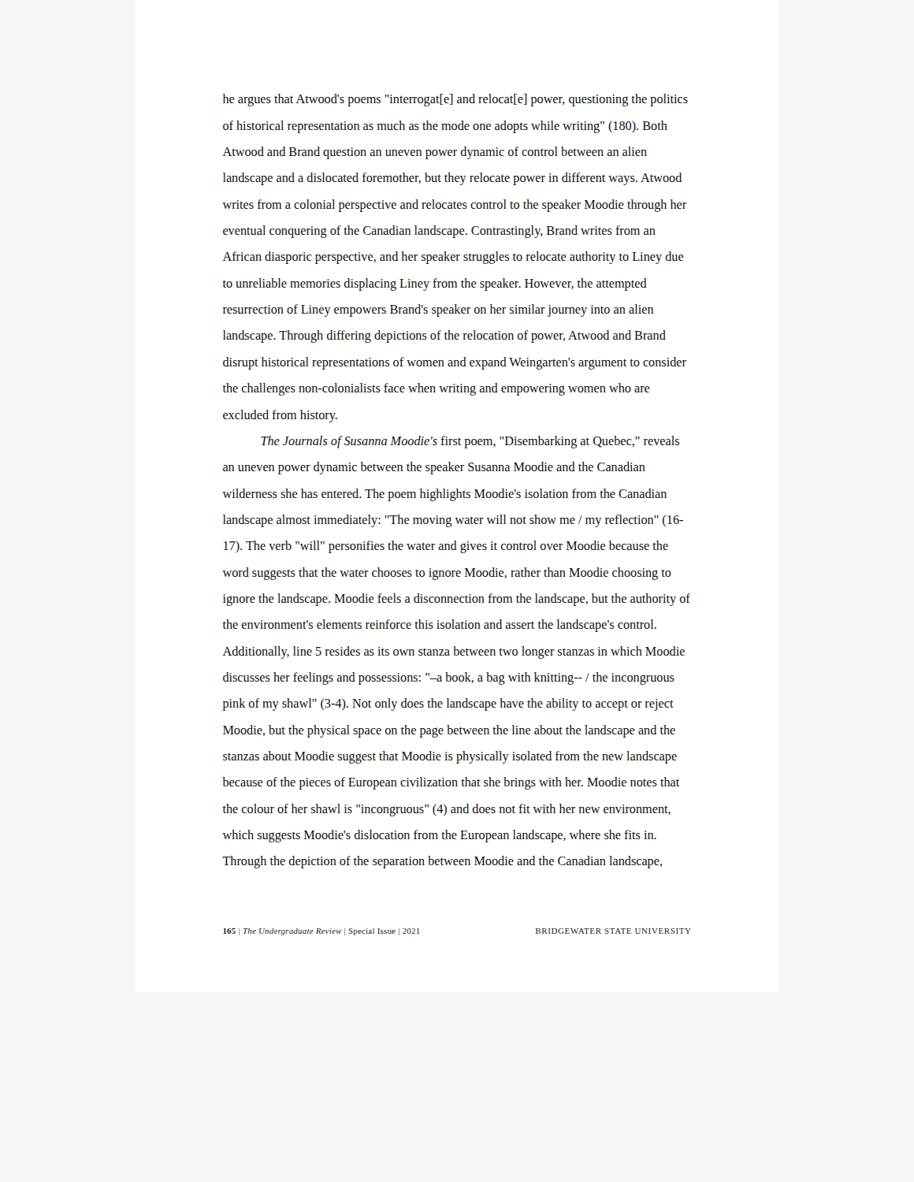he argues that Atwood's poems "interrogat[e] and relocat[e] power, questioning the politics of historical representation as much as the mode one adopts while writing" (180). Both Atwood and Brand question an uneven power dynamic of control between an alien landscape and a dislocated foremother, but they relocate power in different ways. Atwood writes from a colonial perspective and relocates control to the speaker Moodie through her eventual conquering of the Canadian landscape. Contrastingly, Brand writes from an African diasporic perspective, and her speaker struggles to relocate authority to Liney due to unreliable memories displacing Liney from the speaker. However, the attempted resurrection of Liney empowers Brand's speaker on her similar journey into an alien landscape. Through differing depictions of the relocation of power, Atwood and Brand disrupt historical representations of women and expand Weingarten's argument to consider the challenges non-colonialists face when writing and empowering women who are excluded from history.
The Journals of Susanna Moodie's first poem, "Disembarking at Quebec," reveals an uneven power dynamic between the speaker Susanna Moodie and the Canadian wilderness she has entered. The poem highlights Moodie's isolation from the Canadian landscape almost immediately: "The moving water will not show me / my reflection" (16-17). The verb "will" personifies the water and gives it control over Moodie because the word suggests that the water chooses to ignore Moodie, rather than Moodie choosing to ignore the landscape. Moodie feels a disconnection from the landscape, but the authority of the environment's elements reinforce this isolation and assert the landscape's control. Additionally, line 5 resides as its own stanza between two longer stanzas in which Moodie discusses her feelings and possessions: "–a book, a bag with knitting-- / the incongruous pink of my shawl" (3-4). Not only does the landscape have the ability to accept or reject Moodie, but the physical space on the page between the line about the landscape and the stanzas about Moodie suggest that Moodie is physically isolated from the new landscape because of the pieces of European civilization that she brings with her. Moodie notes that the colour of her shawl is "incongruous" (4) and does not fit with her new environment, which suggests Moodie's dislocation from the European landscape, where she fits in. Through the depiction of the separation between Moodie and the Canadian landscape,
165|The Undergraduate Review|Special Issue|2021
BRIDGEWATER STATE UNIVERSITY